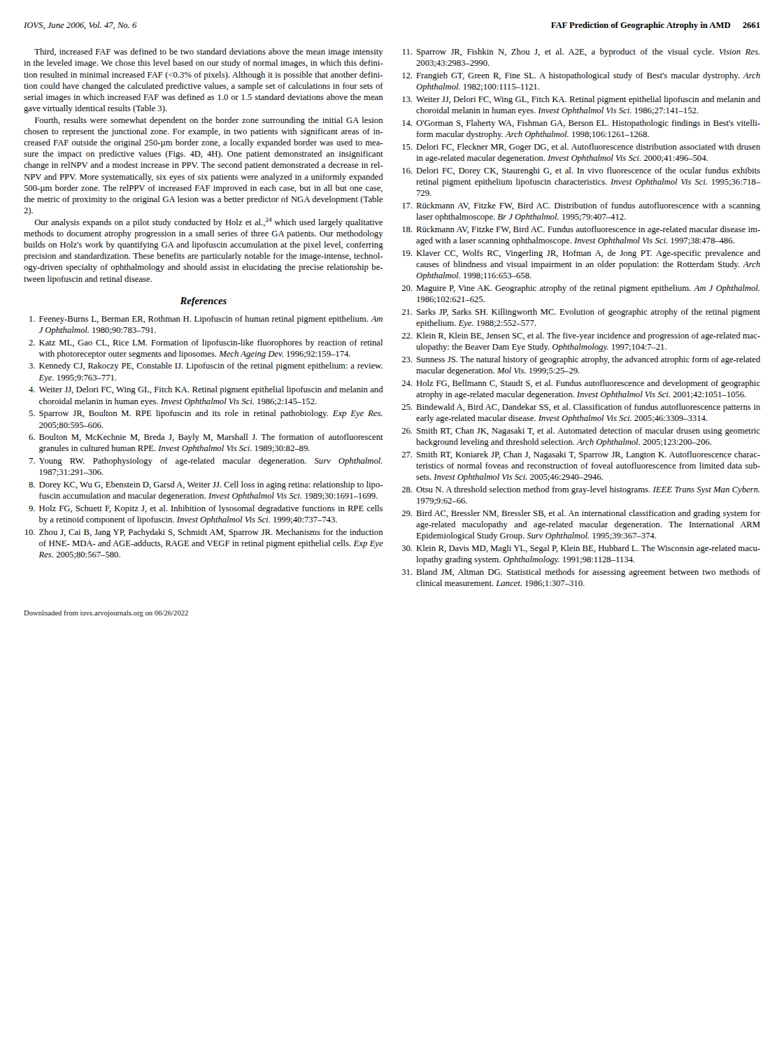IOVS, June 2006, Vol. 47, No. 6
FAF Prediction of Geographic Atrophy in AMD 2661
Third, increased FAF was defined to be two standard deviations above the mean image intensity in the leveled image. We chose this level based on our study of normal images, in which this definition resulted in minimal increased FAF (<0.3% of pixels). Although it is possible that another definition could have changed the calculated predictive values, a sample set of calculations in four sets of serial images in which increased FAF was defined as 1.0 or 1.5 standard deviations above the mean gave virtually identical results (Table 3).
Fourth, results were somewhat dependent on the border zone surrounding the initial GA lesion chosen to represent the junctional zone. For example, in two patients with significant areas of increased FAF outside the original 250-µm border zone, a locally expanded border was used to measure the impact on predictive values (Figs. 4D, 4H). One patient demonstrated an insignificant change in relNPV and a modest increase in PPV. The second patient demonstrated a decrease in relNPV and PPV. More systematically, six eyes of six patients were analyzed in a uniformly expanded 500-µm border zone. The relPPV of increased FAF improved in each case, but in all but one case, the metric of proximity to the original GA lesion was a better predictor of NGA development (Table 2).
Our analysis expands on a pilot study conducted by Holz et al.,24 which used largely qualitative methods to document atrophy progression in a small series of three GA patients. Our methodology builds on Holz's work by quantifying GA and lipofuscin accumulation at the pixel level, conferring precision and standardization. These benefits are particularly notable for the image-intense, technology-driven specialty of ophthalmology and should assist in elucidating the precise relationship between lipofuscin and retinal disease.
References
Feeney-Burns L, Berman ER, Rothman H. Lipofuscin of human retinal pigment epithelium. Am J Ophthalmol. 1980;90:783–791.
Katz ML, Gao CL, Rice LM. Formation of lipofuscin-like fluorophores by reaction of retinal with photoreceptor outer segments and liposomes. Mech Ageing Dev. 1996;92:159–174.
Kennedy CJ, Rakoczy PE, Constable IJ. Lipofuscin of the retinal pigment epithelium: a review. Eye. 1995;9:763–771.
Weiter JJ, Delori FC, Wing GL, Fitch KA. Retinal pigment epithelial lipofuscin and melanin and choroidal melanin in human eyes. Invest Ophthalmol Vis Sci. 1986;2:145–152.
Sparrow JR, Boulton M. RPE lipofuscin and its role in retinal pathobiology. Exp Eye Res. 2005;80:595–606.
Boulton M, McKechnie M, Breda J, Bayly M, Marshall J. The formation of autofluorescent granules in cultured human RPE. Invest Ophthalmol Vis Sci. 1989;30:82–89.
Young RW. Pathophysiology of age-related macular degeneration. Surv Ophthalmol. 1987;31:291–306.
Dorey KC, Wu G, Ebenstein D, Garsd A, Weiter JJ. Cell loss in aging retina: relationship to lipofuscin accumulation and macular degeneration. Invest Ophthalmol Vis Sci. 1989;30:1691–1699.
Holz FG, Schuett F, Kopitz J, et al. Inhibition of lysosomal degradative functions in RPE cells by a retinoid component of lipofuscin. Invest Ophthalmol Vis Sci. 1999;40:737–743.
Zhou J, Cai B, Jang YP, Pachydaki S, Schmidt AM, Sparrow JR. Mechanisms for the induction of HNE- MDA- and AGE-adducts, RAGE and VEGF in retinal pigment epithelial cells. Exp Eye Res. 2005;80:567–580.
Sparrow JR, Fishkin N, Zhou J, et al. A2E, a byproduct of the visual cycle. Vision Res. 2003;43:2983–2990.
Frangieh GT, Green R, Fine SL. A histopathological study of Best's macular dystrophy. Arch Ophthalmol. 1982;100:1115–1121.
Weiter JJ, Delori FC, Wing GL, Fitch KA. Retinal pigment epithelial lipofuscin and melanin and choroidal melanin in human eyes. Invest Ophthalmol Vis Sci. 1986;27:141–152.
O'Gorman S, Flaherty WA, Fishman GA, Berson EL. Histopathologic findings in Best's vitelliform macular dystrophy. Arch Ophthalmol. 1998;106:1261–1268.
Delori FC, Fleckner MR, Goger DG, et al. Autofluorescence distribution associated with drusen in age-related macular degeneration. Invest Ophthalmol Vis Sci. 2000;41:496–504.
Delori FC, Dorey CK, Staurenghi G, et al. In vivo fluorescence of the ocular fundus exhibits retinal pigment epithelium lipofuscin characteristics. Invest Ophthalmol Vis Sci. 1995;36:718–729.
Rückmann AV, Fitzke FW, Bird AC. Distribution of fundus autofluorescence with a scanning laser ophthalmoscope. Br J Ophthalmol. 1995;79:407–412.
Rückmann AV, Fitzke FW, Bird AC. Fundus autofluorescence in age-related macular disease imaged with a laser scanning ophthalmoscope. Invest Ophthalmol Vis Sci. 1997;38:478–486.
Klaver CC, Wolfs RC, Vingerling JR, Hofman A, de Jong PT. Age-specific prevalence and causes of blindness and visual impairment in an older population: the Rotterdam Study. Arch Ophthalmol. 1998;116:653–658.
Maguire P, Vine AK. Geographic atrophy of the retinal pigment epithelium. Am J Ophthalmol. 1986;102:621–625.
Sarks JP, Sarks SH. Killingworth MC. Evolution of geographic atrophy of the retinal pigment epithelium. Eye. 1988;2:552–577.
Klein R, Klein BE, Jensen SC, et al. The five-year incidence and progression of age-related maculopathy: the Beaver Dam Eye Study. Ophthalmology. 1997;104:7–21.
Sunness JS. The natural history of geographic atrophy, the advanced atrophic form of age-related macular degeneration. Mol Vis. 1999;5:25–29.
Holz FG, Bellmann C, Staudt S, et al. Fundus autofluorescence and development of geographic atrophy in age-related macular degeneration. Invest Ophthalmol Vis Sci. 2001;42:1051–1056.
Bindewald A, Bird AC, Dandekar SS, et al. Classification of fundus autofluorescence patterns in early age-related macular disease. Invest Ophthalmol Vis Sci. 2005;46:3309–3314.
Smith RT, Chan JK, Nagasaki T, et al. Automated detection of macular drusen using geometric background leveling and threshold selection. Arch Ophthalmol. 2005;123:200–206.
Smith RT, Koniarek JP, Chan J, Nagasaki T, Sparrow JR, Langton K. Autofluorescence characteristics of normal foveas and reconstruction of foveal autofluorescence from limited data subsets. Invest Ophthalmol Vis Sci. 2005;46:2940–2946.
Otsu N. A threshold selection method from gray-level histograms. IEEE Trans Syst Man Cybern. 1979;9:62–66.
Bird AC, Bressler NM, Bressler SB, et al. An international classification and grading system for age-related maculopathy and age-related macular degeneration. The International ARM Epidemiological Study Group. Surv Ophthalmol. 1995;39:367–374.
Klein R, Davis MD, Magli YL, Segal P, Klein BE, Hubbard L. The Wisconsin age-related maculopathy grading system. Ophthalmology. 1991;98:1128–1134.
Bland JM, Altman DG. Statistical methods for assessing agreement between two methods of clinical measurement. Lancet. 1986;1:307–310.
Downloaded from iovs.arvojournals.org on 06/26/2022